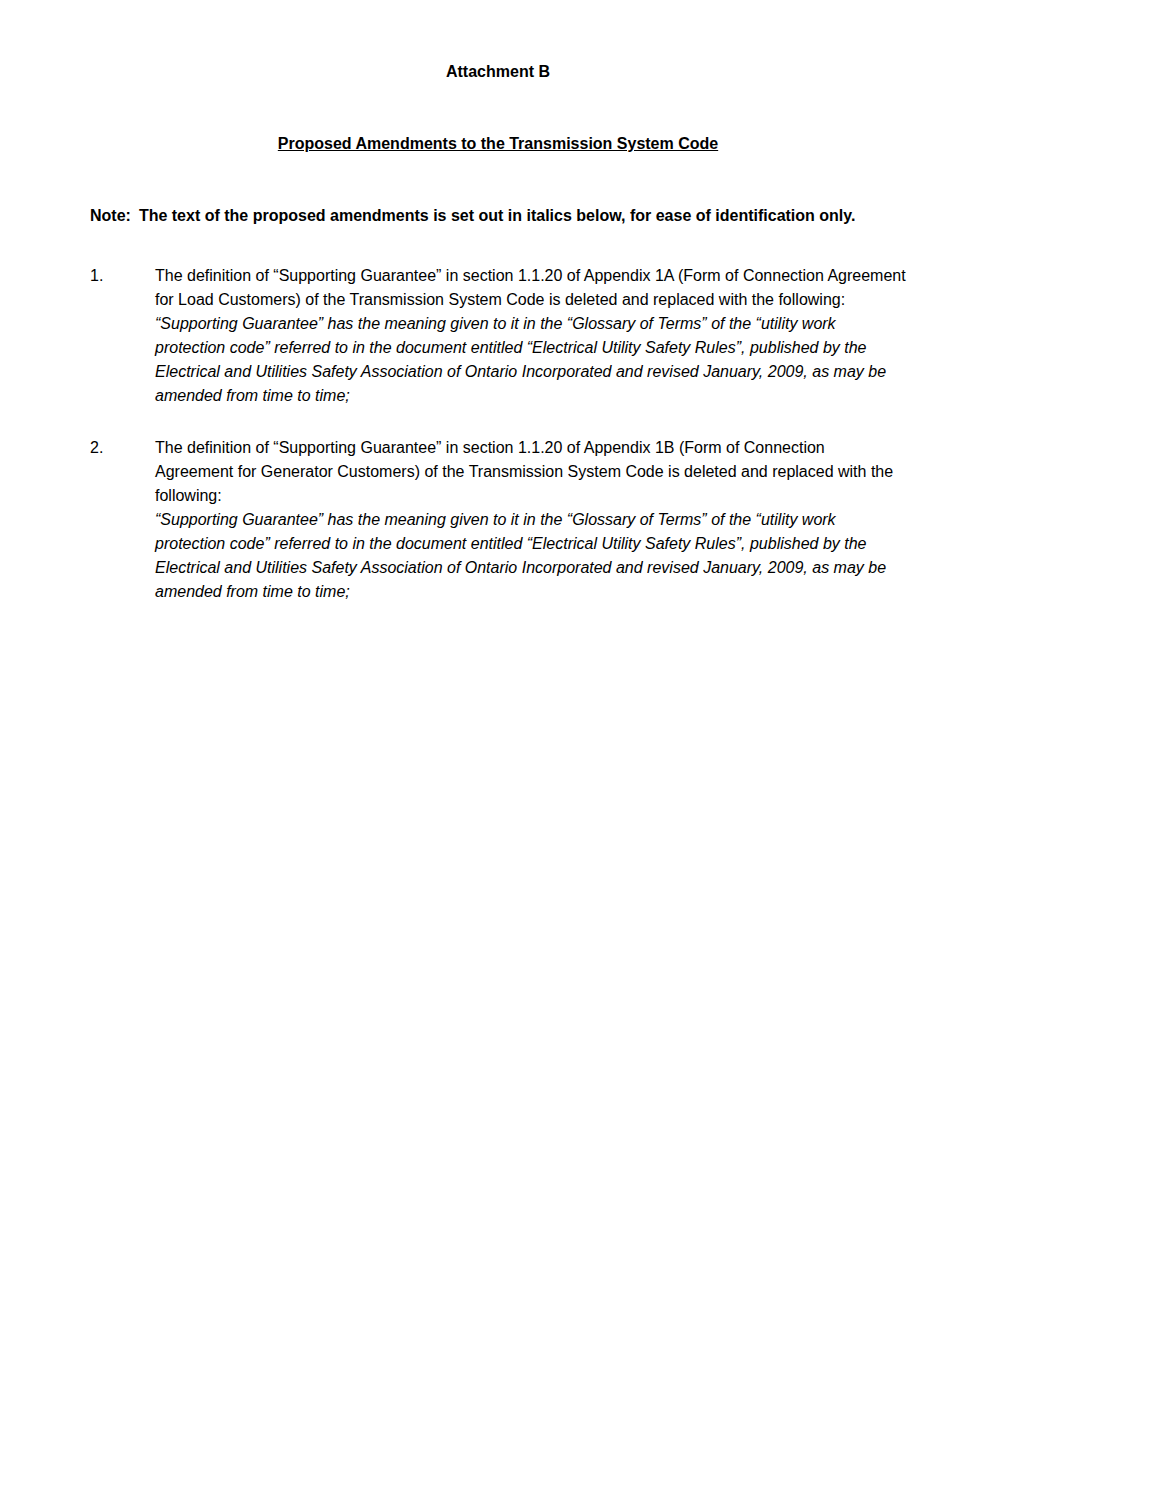Attachment B
Proposed Amendments to the Transmission System Code
Note:
The text of the proposed amendments is set out in italics below, for ease of identification only.
1.
The definition of “Supporting Guarantee” in section 1.1.20 of Appendix 1A (Form of Connection Agreement for Load Customers) of the Transmission System Code is deleted and replaced with the following:
“Supporting Guarantee” has the meaning given to it in the “Glossary of Terms” of the “utility work protection code” referred to in the document entitled “Electrical Utility Safety Rules”, published by the Electrical and Utilities Safety Association of Ontario Incorporated and revised January, 2009, as may be amended from time to time;
2.
The definition of “Supporting Guarantee” in section 1.1.20 of Appendix 1B (Form of Connection Agreement for Generator Customers) of the Transmission System Code is deleted and replaced with the following:
“Supporting Guarantee” has the meaning given to it in the “Glossary of Terms” of the “utility work protection code” referred to in the document entitled “Electrical Utility Safety Rules”, published by the Electrical and Utilities Safety Association of Ontario Incorporated and revised January, 2009, as may be amended from time to time;